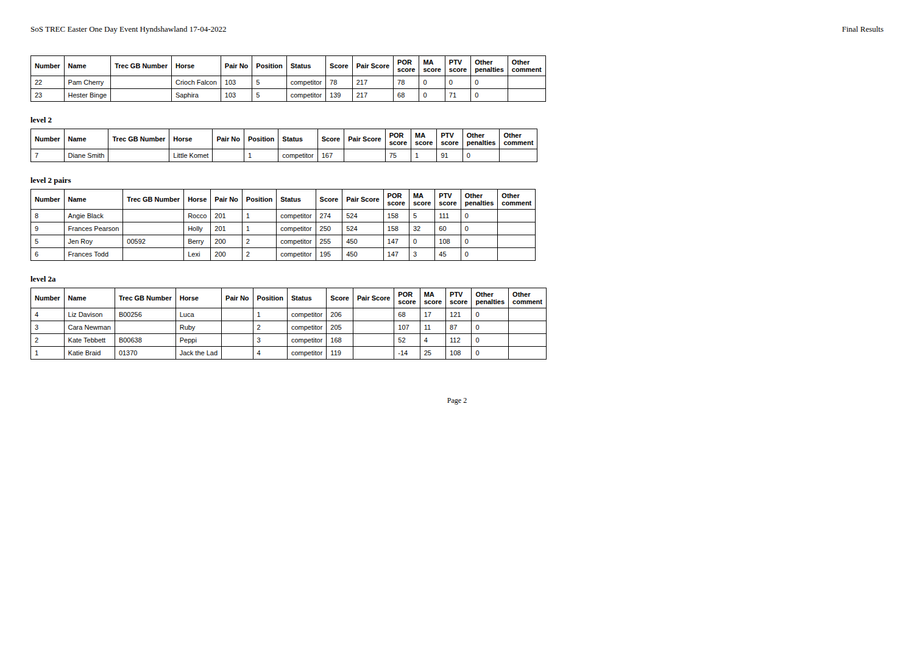SoS TREC Easter One Day Event Hyndshawland 17-04-2022 Final Results
| Number | Name | Trec GB Number | Horse | Pair No | Position | Status | Score | Pair Score | POR score | MA score | PTV score | Other penalties | Other comment |
| --- | --- | --- | --- | --- | --- | --- | --- | --- | --- | --- | --- | --- | --- |
| 22 | Pam Cherry | | Crioch Falcon | 103 | 5 | competitor | 78 | 217 | 78 | 0 | 0 | 0 | |
| 23 | Hester Binge | | Saphira | 103 | 5 | competitor | 139 | 217 | 68 | 0 | 71 | 0 | |
level 2
| Number | Name | Trec GB Number | Horse | Pair No | Position | Status | Score | Pair Score | POR score | MA score | PTV score | Other penalties | Other comment |
| --- | --- | --- | --- | --- | --- | --- | --- | --- | --- | --- | --- | --- | --- |
| 7 | Diane Smith | | Little Komet | | 1 | competitor | 167 | | 75 | 1 | 91 | 0 | |
level 2 pairs
| Number | Name | Trec GB Number | Horse | Pair No | Position | Status | Score | Pair Score | POR score | MA score | PTV score | Other penalties | Other comment |
| --- | --- | --- | --- | --- | --- | --- | --- | --- | --- | --- | --- | --- | --- |
| 8 | Angie Black | | Rocco | 201 | 1 | competitor | 274 | 524 | 158 | 5 | 111 | 0 | |
| 9 | Frances Pearson | | Holly | 201 | 1 | competitor | 250 | 524 | 158 | 32 | 60 | 0 | |
| 5 | Jen Roy | 00592 | Berry | 200 | 2 | competitor | 255 | 450 | 147 | 0 | 108 | 0 | |
| 6 | Frances Todd | | Lexi | 200 | 2 | competitor | 195 | 450 | 147 | 3 | 45 | 0 | |
level 2a
| Number | Name | Trec GB Number | Horse | Pair No | Position | Status | Score | Pair Score | POR score | MA score | PTV score | Other penalties | Other comment |
| --- | --- | --- | --- | --- | --- | --- | --- | --- | --- | --- | --- | --- | --- |
| 4 | Liz Davison | B00256 | Luca | | 1 | competitor | 206 | | 68 | 17 | 121 | 0 | |
| 3 | Cara Newman | | Ruby | | 2 | competitor | 205 | | 107 | 11 | 87 | 0 | |
| 2 | Kate Tebbett | B00638 | Peppi | | 3 | competitor | 168 | | 52 | 4 | 112 | 0 | |
| 1 | Katie Braid | 01370 | Jack the Lad | | 4 | competitor | 119 | | -14 | 25 | 108 | 0 | |
Page 2